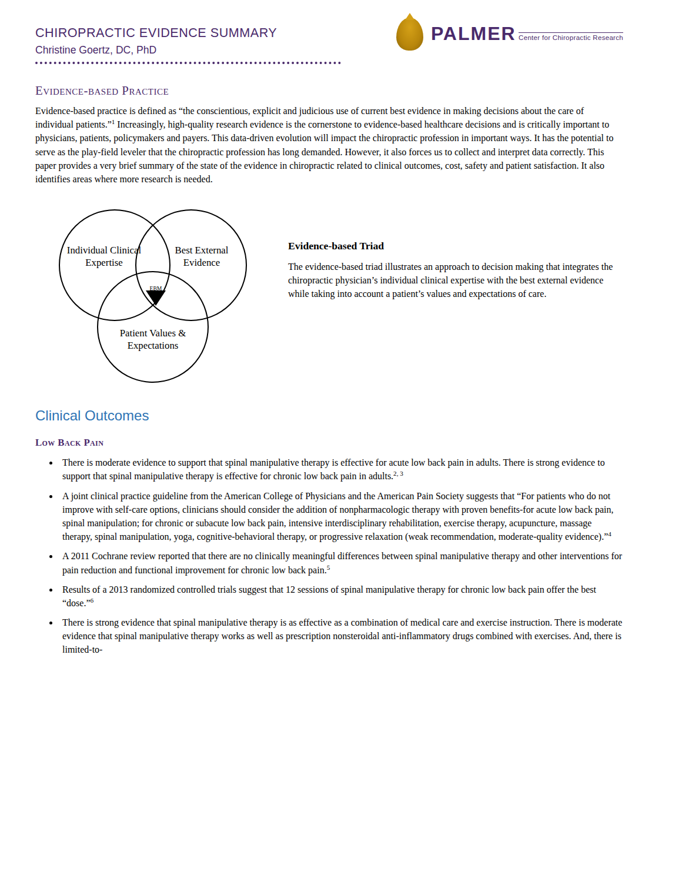CHIROPRACTIC EVIDENCE SUMMARY
Christine Goertz, DC, PhD
PALMER Center for Chiropractic Research
Evidence-based Practice
Evidence-based practice is defined as “the conscientious, explicit and judicious use of current best evidence in making decisions about the care of individual patients.”1 Increasingly, high-quality research evidence is the cornerstone to evidence-based healthcare decisions and is critically important to physicians, patients, policymakers and payers. This data-driven evolution will impact the chiropractic profession in important ways. It has the potential to serve as the play-field leveler that the chiropractic profession has long demanded. However, it also forces us to collect and interpret data correctly. This paper provides a very brief summary of the state of the evidence in chiropractic related to clinical outcomes, cost, safety and patient satisfaction. It also identifies areas where more research is needed.
Individual Clinical Expertise
Best External Evidence
Patient Values & Expectations
EBM
Evidence-based Triad
The evidence-based triad illustrates an approach to decision making that integrates the chiropractic physician’s individual clinical expertise with the best external evidence while taking into account a patient’s values and expectations of care.
Clinical Outcomes
Low Back Pain
There is moderate evidence to support that spinal manipulative therapy is effective for acute low back pain in adults. There is strong evidence to support that spinal manipulative therapy is effective for chronic low back pain in adults.2, 3
A joint clinical practice guideline from the American College of Physicians and the American Pain Society suggests that “For patients who do not improve with self-care options, clinicians should consider the addition of nonpharmacologic therapy with proven benefits-for acute low back pain, spinal manipulation; for chronic or subacute low back pain, intensive interdisciplinary rehabilitation, exercise therapy, acupuncture, massage therapy, spinal manipulation, yoga, cognitive-behavioral therapy, or progressive relaxation (weak recommendation, moderate-quality evidence).”4
A 2011 Cochrane review reported that there are no clinically meaningful differences between spinal manipulative therapy and other interventions for pain reduction and functional improvement for chronic low back pain.5
Results of a 2013 randomized controlled trials suggest that 12 sessions of spinal manipulative therapy for chronic low back pain offer the best “dose.”6
There is strong evidence that spinal manipulative therapy is as effective as a combination of medical care and exercise instruction. There is moderate evidence that spinal manipulative therapy works as well as prescription nonsteroidal anti-inflammatory drugs combined with exercises. And, there is limited-to-